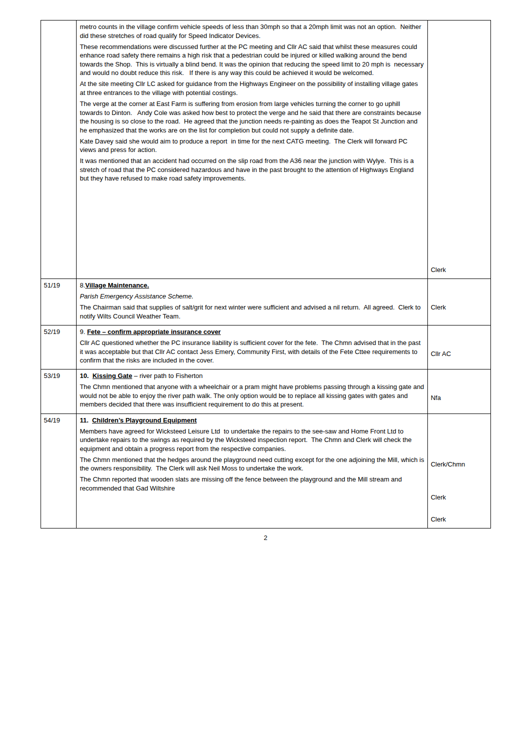| | metro counts in the village confirm vehicle speeds of less than 30mph so that a 20mph limit was not an option. Neither did these stretches of road qualify for Speed Indicator Devices. These recommendations were discussed further at the PC meeting and Cllr AC said that whilst these measures could enhance road safety there remains a high risk that a pedestrian could be injured or killed walking around the bend towards the Shop. This is virtually a blind bend. It was the opinion that reducing the speed limit to 20 mph is necessary and would no doubt reduce this risk. If there is any way this could be achieved it would be welcomed. At the site meeting Cllr LC asked for guidance from the Highways Engineer on the possibility of installing village gates at three entrances to the village with potential costings. The verge at the corner at East Farm is suffering from erosion from large vehicles turning the corner to go uphill towards to Dinton. Andy Cole was asked how best to protect the verge and he said that there are constraints because the housing is so close to the road. He agreed that the junction needs re-painting as does the Teapot St Junction and he emphasized that the works are on the list for completion but could not supply a definite date. Kate Davey said she would aim to produce a report in time for the next CATG meeting. The Clerk will forward PC views and press for action. It was mentioned that an accident had occurred on the slip road from the A36 near the junction with Wylye. This is a stretch of road that the PC considered hazardous and have in the past brought to the attention of Highways England but they have refused to make road safety improvements. | Clerk |
| 51/19 | 8. Village Maintenance. Parish Emergency Assistance Scheme. The Chairman said that supplies of salt/grit for next winter were sufficient and advised a nil return. All agreed. Clerk to notify Wilts Council Weather Team. | Clerk |
| 52/19 | 9. Fete – confirm appropriate insurance cover Cllr AC questioned whether the PC insurance liability is sufficient cover for the fete. The Chmn advised that in the past it was acceptable but that Cllr AC contact Jess Emery, Community First, with details of the Fete Cttee requirements to confirm that the risks are included in the cover. | Cllr AC |
| 53/19 | 10. Kissing Gate – river path to Fisherton The Chmn mentioned that anyone with a wheelchair or a pram might have problems passing through a kissing gate and would not be able to enjoy the river path walk. The only option would be to replace all kissing gates with gates and members decided that there was insufficient requirement to do this at present. | Nfa |
| 54/19 | 11. Children’s Playground Equipment Members have agreed for Wicksteed Leisure Ltd to undertake the repairs to the see-saw and Home Front Ltd to undertake repairs to the swings as required by the Wicksteed inspection report. The Chmn and Clerk will check the equipment and obtain a progress report from the respective companies. The Chmn mentioned that the hedges around the playground need cutting except for the one adjoining the Mill, which is the owners responsibility. The Clerk will ask Neil Moss to undertake the work. The Chmn reported that wooden slats are missing off the fence between the playground and the Mill stream and recommended that Gad Wiltshire | Clerk/Chmn Clerk Clerk |
2